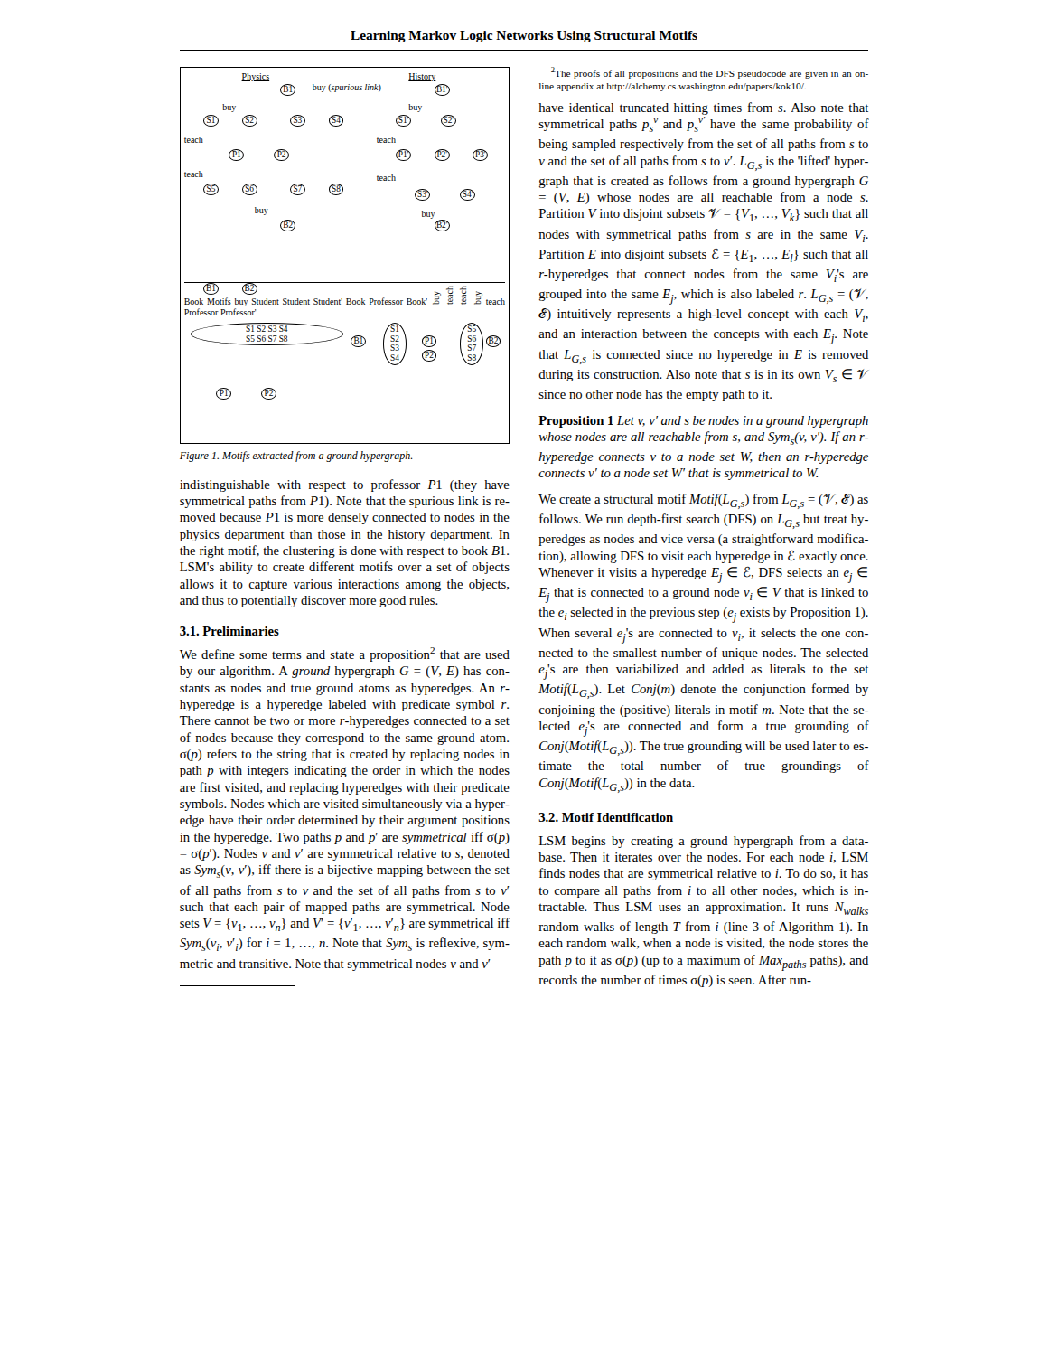Learning Markov Logic Networks Using Structural Motifs
Physics History B1 buy (spurious link) B1' buy buy S1 S2 S3 S4 S1' S2' teach teach P1 P2 P1' P2' P3' teach teach S5 S6 S7 S8 S3' S4' buy buy B2 B2'
B1 B2 Book Motifs buy Student Student Student' S1 S2 S3 S4
S5 S6 S7 S8 Book B1 S1
S2
S3
S4 Professor P1 P2 S5
S6
S7
S8 Book' B2 buy teach teach buy teach P1 P2 Professor Professor'
Figure 1. Motifs extracted from a ground hypergraph.
indistinguishable with respect to professor P1 (they have symmetrical paths from P1). Note that the spurious link is removed because P1 is more densely connected to nodes in the physics department than those in the history department. In the right motif, the clustering is done with respect to book B1. LSM's ability to create different motifs over a set of objects allows it to capture various interactions among the objects, and thus to potentially discover more good rules.
3.1. Preliminaries
We define some terms and state a proposition2 that are used by our algorithm. A ground hypergraph G = (V, E) has constants as nodes and true ground atoms as hyperedges. An r-hyperedge is a hyperedge labeled with predicate symbol r. There cannot be two or more r-hyperedges connected to a set of nodes because they correspond to the same ground atom. σ(p) refers to the string that is created by replacing nodes in path p with integers indicating the order in which the nodes are first visited, and replacing hyperedges with their predicate symbols. Nodes which are visited simultaneously via a hyperedge have their order determined by their argument positions in the hyperedge. Two paths p and p′ are symmetrical iff σ(p) = σ(p′). Nodes v and v′ are symmetrical relative to s, denoted as Syms(v, v′), iff there is a bijective mapping between the set of all paths from s to v and the set of all paths from s to v′ such that each pair of mapped paths are symmetrical. Node sets V = {v1, …, vn} and V′ = {v′1, …, v′n} are symmetrical iff Syms(vi, v′i) for i = 1, …, n. Note that Syms is reflexive, symmetric and transitive. Note that symmetrical nodes v and v′
2The proofs of all propositions and the DFS pseudocode are given in an online appendix at http://alchemy.cs.washington.edu/papers/kok10/.
have identical truncated hitting times from s. Also note that symmetrical paths psv and psv′ have the same probability of being sampled respectively from the set of all paths from s to v and the set of all paths from s to v′. LG,s is the 'lifted' hypergraph that is created as follows from a ground hypergraph G = (V, E) whose nodes are all reachable from a node s. Partition V into disjoint subsets 𝒱 = {V1, …, Vk} such that all nodes with symmetrical paths from s are in the same Vi. Partition E into disjoint subsets ℰ = {E1, …, El} such that all r-hyperedges that connect nodes from the same Vi's are grouped into the same Ej, which is also labeled r. LG,s = (𝒱, ℰ) intuitively represents a high-level concept with each Vi, and an interaction between the concepts with each Ej. Note that LG,s is connected since no hyperedge in E is removed during its construction. Also note that s is in its own Vs ∈ 𝒱 since no other node has the empty path to it.
Proposition 1 Let v, v′ and s be nodes in a ground hypergraph whose nodes are all reachable from s, and Syms(v, v′). If an r-hyperedge connects v to a node set W, then an r-hyperedge connects v′ to a node set W′ that is symmetrical to W.
We create a structural motif Motif(LG,s) from LG,s = (𝒱, ℰ) as follows. We run depth-first search (DFS) on LG,s but treat hyperedges as nodes and vice versa (a straightforward modification), allowing DFS to visit each hyperedge in ℰ exactly once. Whenever it visits a hyperedge Ej ∈ ℰ, DFS selects an ej ∈ Ej that is connected to a ground node vi ∈ V that is linked to the ei selected in the previous step (ej exists by Proposition 1). When several ej's are connected to vi, it selects the one connected to the smallest number of unique nodes. The selected ej's are then variabilized and added as literals to the set Motif(LG,s). Let Conj(m) denote the conjunction formed by conjoining the (positive) literals in motif m. Note that the selected ej's are connected and form a true grounding of Conj(Motif(LG,s)). The true grounding will be used later to estimate the total number of true groundings of Conj(Motif(LG,s)) in the data.
3.2. Motif Identification
LSM begins by creating a ground hypergraph from a database. Then it iterates over the nodes. For each node i, LSM finds nodes that are symmetrical relative to i. To do so, it has to compare all paths from i to all other nodes, which is intractable. Thus LSM uses an approximation. It runs Nwalks random walks of length T from i (line 3 of Algorithm 1). In each random walk, when a node is visited, the node stores the path p to it as σ(p) (up to a maximum of Maxpaths paths), and records the number of times σ(p) is seen. After run-